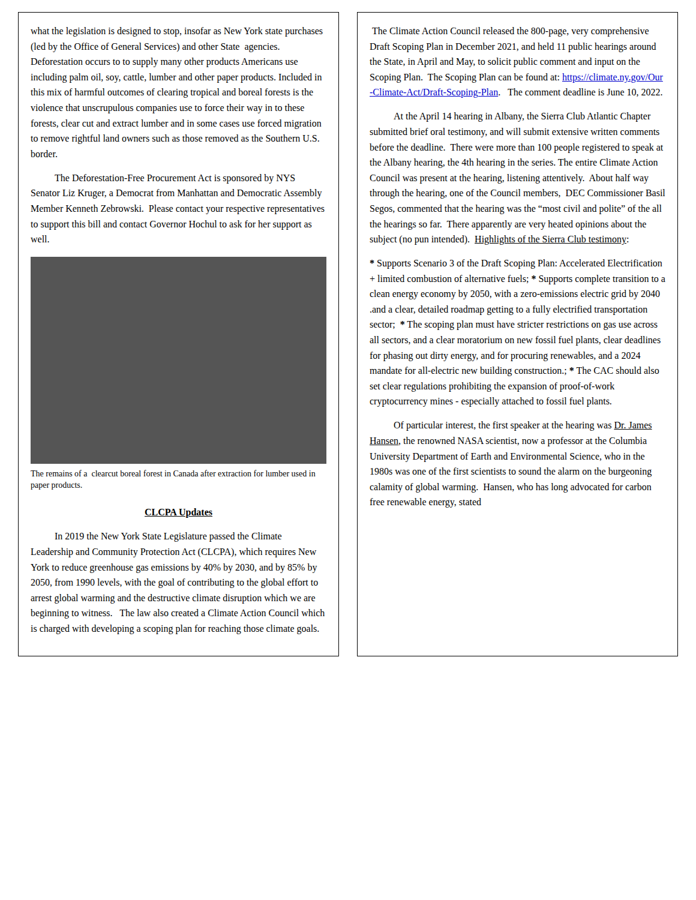what the legislation is designed to stop, insofar as New York state purchases (led by the Office of General Services) and other State agencies. Deforestation occurs to to supply many other products Americans use including palm oil, soy, cattle, lumber and other paper products. Included in this mix of harmful outcomes of clearing tropical and boreal forests is the violence that unscrupulous companies use to force their way in to these forests, clear cut and extract lumber and in some cases use forced migration to remove rightful land owners such as those removed as the Southern U.S. border.
The Deforestation-Free Procurement Act is sponsored by NYS Senator Liz Kruger, a Democrat from Manhattan and Democratic Assembly Member Kenneth Zebrowski. Please contact your respective representatives to support this bill and contact Governor Hochul to ask for her support as well.
The remains of a clearcut boreal forest in Canada after extraction for lumber used in paper products.
CLCPA Updates
In 2019 the New York State Legislature passed the Climate Leadership and Community Protection Act (CLCPA), which requires New York to reduce greenhouse gas emissions by 40% by 2030, and by 85% by 2050, from 1990 levels, with the goal of contributing to the global effort to arrest global warming and the destructive climate disruption which we are beginning to witness. The law also created a Climate Action Council which is charged with developing a scoping plan for reaching those climate goals.
The Climate Action Council released the 800-page, very comprehensive Draft Scoping Plan in December 2021, and held 11 public hearings around the State, in April and May, to solicit public comment and input on the Scoping Plan. The Scoping Plan can be found at: https://climate.ny.gov/Our-Climate-Act/Draft-Scoping-Plan. The comment deadline is June 10, 2022.
At the April 14 hearing in Albany, the Sierra Club Atlantic Chapter submitted brief oral testimony, and will submit extensive written comments before the deadline. There were more than 100 people registered to speak at the Albany hearing, the 4th hearing in the series. The entire Climate Action Council was present at the hearing, listening attentively. About half way through the hearing, one of the Council members, DEC Commissioner Basil Segos, commented that the hearing was the “most civil and polite” of the all the hearings so far. There apparently are very heated opinions about the subject (no pun intended). Highlights of the Sierra Club testimony:
* Supports Scenario 3 of the Draft Scoping Plan: Accelerated Electrification + limited combustion of alternative fuels; * Supports complete transition to a clean energy economy by 2050, with a zero-emissions electric grid by 2040 .and a clear, detailed roadmap getting to a fully electrified transportation sector; * The scoping plan must have stricter restrictions on gas use across all sectors, and a clear moratorium on new fossil fuel plants, clear deadlines for phasing out dirty energy, and for procuring renewables, and a 2024 mandate for all-electric new building construction.; * The CAC should also set clear regulations prohibiting the expansion of proof-of-work cryptocurrency mines - especially attached to fossil fuel plants.
Of particular interest, the first speaker at the hearing was Dr. James Hansen, the renowned NASA scientist, now a professor at the Columbia University Department of Earth and Environmental Science, who in the 1980s was one of the first scientists to sound the alarm on the burgeoning calamity of global warming. Hansen, who has long advocated for carbon free renewable energy, stated